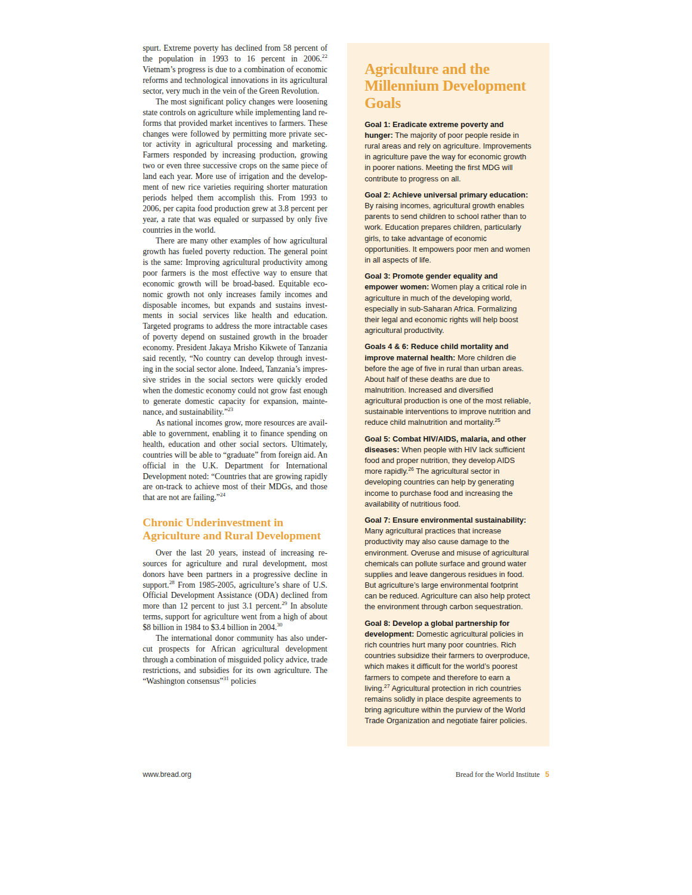spurt. Extreme poverty has declined from 58 percent of the population in 1993 to 16 percent in 2006.22 Vietnam’s progress is due to a combination of economic reforms and technological innovations in its agricultural sector, very much in the vein of the Green Revolution.
The most significant policy changes were loosening state controls on agriculture while implementing land reforms that provided market incentives to farmers. These changes were followed by permitting more private sector activity in agricultural processing and marketing. Farmers responded by increasing production, growing two or even three successive crops on the same piece of land each year. More use of irrigation and the development of new rice varieties requiring shorter maturation periods helped them accomplish this. From 1993 to 2006, per capita food production grew at 3.8 percent per year, a rate that was equaled or surpassed by only five countries in the world.
There are many other examples of how agricultural growth has fueled poverty reduction. The general point is the same: Improving agricultural productivity among poor farmers is the most effective way to ensure that economic growth will be broad-based. Equitable economic growth not only increases family incomes and disposable incomes, but expands and sustains investments in social services like health and education. Targeted programs to address the more intractable cases of poverty depend on sustained growth in the broader economy. President Jakaya Mrisho Kikwete of Tanzania said recently, “No country can develop through investing in the social sector alone. Indeed, Tanzania’s impressive strides in the social sectors were quickly eroded when the domestic economy could not grow fast enough to generate domestic capacity for expansion, maintenance, and sustainability.”23
As national incomes grow, more resources are available to government, enabling it to finance spending on health, education and other social sectors. Ultimately, countries will be able to “graduate” from foreign aid. An official in the U.K. Department for International Development noted: “Countries that are growing rapidly are on-track to achieve most of their MDGs, and those that are not are failing.”24
Chronic Underinvestment in Agriculture and Rural Development
Over the last 20 years, instead of increasing resources for agriculture and rural development, most donors have been partners in a progressive decline in support.28 From 1985-2005, agriculture’s share of U.S. Official Development Assistance (ODA) declined from more than 12 percent to just 3.1 percent.29 In absolute terms, support for agriculture went from a high of about $8 billion in 1984 to $3.4 billion in 2004.30
The international donor community has also undercut prospects for African agricultural development through a combination of misguided policy advice, trade restrictions, and subsidies for its own agriculture. The “Washington consensus”31 policies
Agriculture and the
Millennium Development Goals
Goal 1: Eradicate extreme poverty and hunger: The majority of poor people reside in rural areas and rely on agriculture. Improvements in agriculture pave the way for economic growth in poorer nations. Meeting the first MDG will contribute to progress on all.
Goal 2: Achieve universal primary education: By raising incomes, agricultural growth enables parents to send children to school rather than to work. Education prepares children, particularly girls, to take advantage of economic opportunities. It empowers poor men and women in all aspects of life.
Goal 3: Promote gender equality and empower women: Women play a critical role in agriculture in much of the developing world, especially in sub-Saharan Africa. Formalizing their legal and economic rights will help boost agricultural productivity.
Goals 4 & 6: Reduce child mortality and improve maternal health: More children die before the age of five in rural than urban areas. About half of these deaths are due to malnutrition. Increased and diversified agricultural production is one of the most reliable, sustainable interventions to improve nutrition and reduce child malnutrition and mortality.25
Goal 5: Combat HIV/AIDS, malaria, and other diseases: When people with HIV lack sufficient food and proper nutrition, they develop AIDS more rapidly.26 The agricultural sector in developing countries can help by generating income to purchase food and increasing the availability of nutritious food.
Goal 7: Ensure environmental sustainability: Many agricultural practices that increase productivity may also cause damage to the environment. Overuse and misuse of agricultural chemicals can pollute surface and ground water supplies and leave dangerous residues in food. But agriculture’s large environmental footprint can be reduced. Agriculture can also help protect the environment through carbon sequestration.
Goal 8: Develop a global partnership for development: Domestic agricultural policies in rich countries hurt many poor countries. Rich countries subsidize their farmers to overproduce, which makes it difficult for the world’s poorest farmers to compete and therefore to earn a living.27 Agricultural protection in rich countries remains solidly in place despite agreements to bring agriculture within the purview of the World Trade Organization and negotiate fairer policies.
www.bread.org
Bread for the World Institute 5